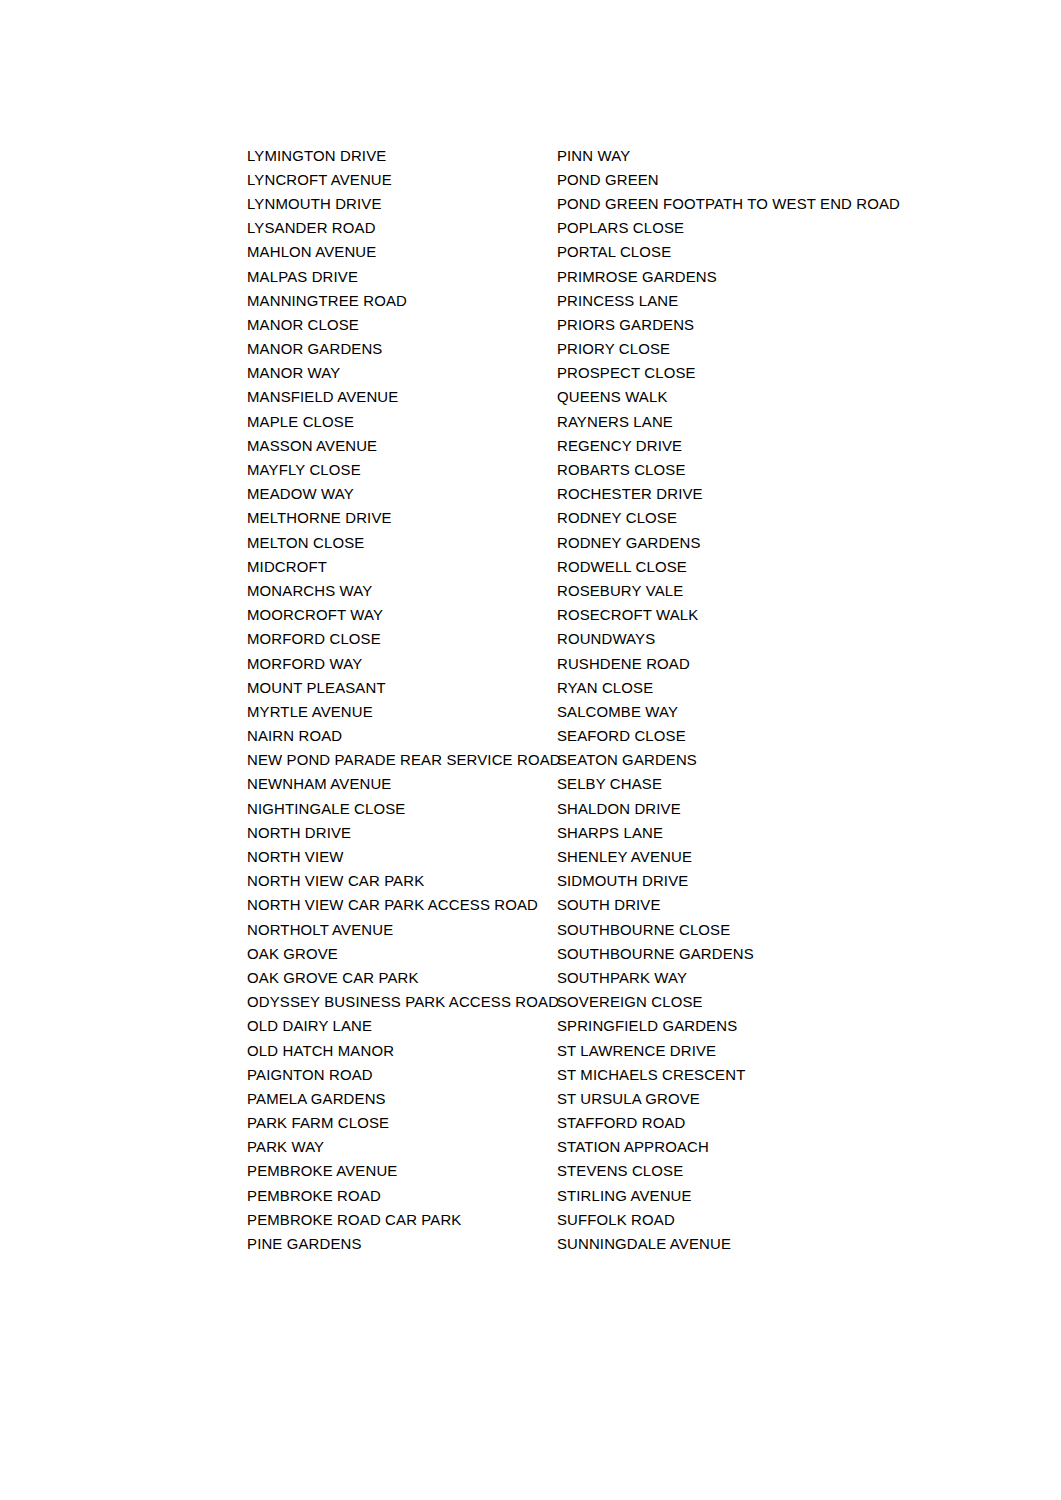LYMINGTON DRIVE
LYNCROFT AVENUE
LYNMOUTH DRIVE
LYSANDER ROAD
MAHLON AVENUE
MALPAS DRIVE
MANNINGTREE ROAD
MANOR CLOSE
MANOR GARDENS
MANOR WAY
MANSFIELD AVENUE
MAPLE CLOSE
MASSON AVENUE
MAYFLY CLOSE
MEADOW WAY
MELTHORNE DRIVE
MELTON CLOSE
MIDCROFT
MONARCHS WAY
MOORCROFT WAY
MORFORD CLOSE
MORFORD WAY
MOUNT PLEASANT
MYRTLE AVENUE
NAIRN ROAD
NEW POND PARADE REAR SERVICE ROAD
NEWNHAM AVENUE
NIGHTINGALE CLOSE
NORTH DRIVE
NORTH VIEW
NORTH VIEW CAR PARK
NORTH VIEW CAR PARK ACCESS ROAD
NORTHOLT AVENUE
OAK GROVE
OAK GROVE CAR PARK
ODYSSEY BUSINESS PARK ACCESS ROAD
OLD DAIRY LANE
OLD HATCH MANOR
PAIGNTON ROAD
PAMELA GARDENS
PARK FARM CLOSE
PARK WAY
PEMBROKE AVENUE
PEMBROKE ROAD
PEMBROKE ROAD CAR PARK
PINE GARDENS
PINN WAY
POND GREEN
POND GREEN FOOTPATH TO WEST END ROAD
POPLARS CLOSE
PORTAL CLOSE
PRIMROSE GARDENS
PRINCESS LANE
PRIORS GARDENS
PRIORY CLOSE
PROSPECT CLOSE
QUEENS WALK
RAYNERS LANE
REGENCY DRIVE
ROBARTS CLOSE
ROCHESTER DRIVE
RODNEY CLOSE
RODNEY GARDENS
RODWELL CLOSE
ROSEBURY VALE
ROSECROFT WALK
ROUNDWAYS
RUSHDENE ROAD
RYAN CLOSE
SALCOMBE WAY
SEAFORD CLOSE
SEATON GARDENS
SELBY CHASE
SHALDON DRIVE
SHARPS LANE
SHENLEY AVENUE
SIDMOUTH DRIVE
SOUTH DRIVE
SOUTHBOURNE CLOSE
SOUTHBOURNE GARDENS
SOUTHPARK WAY
SOVEREIGN CLOSE
SPRINGFIELD GARDENS
ST LAWRENCE DRIVE
ST MICHAELS CRESCENT
ST URSULA GROVE
STAFFORD ROAD
STATION APPROACH
STEVENS CLOSE
STIRLING AVENUE
SUFFOLK ROAD
SUNNINGDALE AVENUE